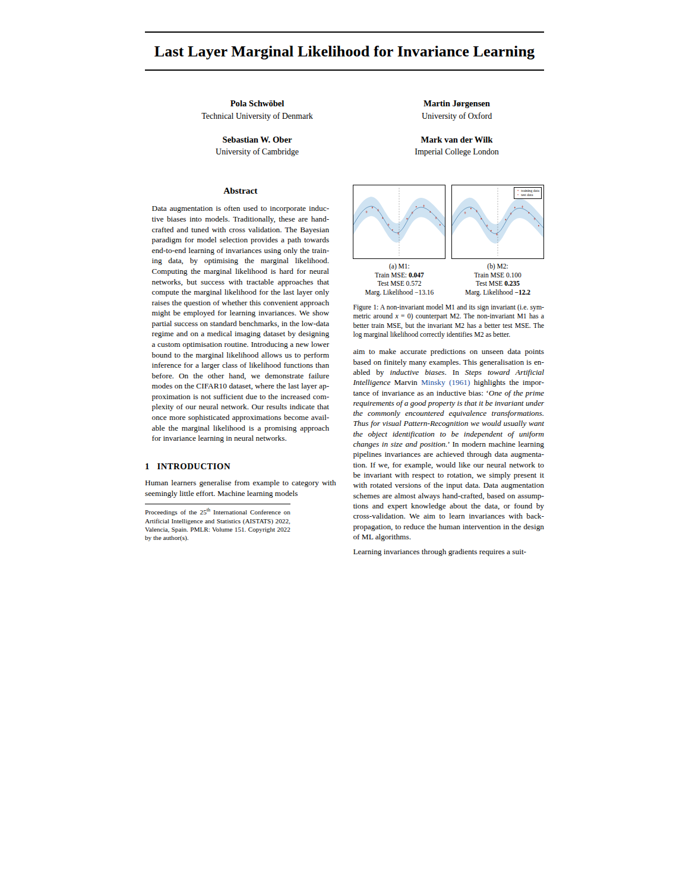Last Layer Marginal Likelihood for Invariance Learning
| Pola Schwöbel Technical University of Denmark | Martin Jørgensen University of Oxford |
| Sebastian W. Ober University of Cambridge | Mark van der Wilk Imperial College London |
Abstract
Data augmentation is often used to incorporate inductive biases into models. Traditionally, these are hand-crafted and tuned with cross validation. The Bayesian paradigm for model selection provides a path towards end-to-end learning of invariances using only the training data, by optimising the marginal likelihood. Computing the marginal likelihood is hard for neural networks, but success with tractable approaches that compute the marginal likelihood for the last layer only raises the question of whether this convenient approach might be employed for learning invariances. We show partial success on standard benchmarks, in the low-data regime and on a medical imaging dataset by designing a custom optimisation routine. Introducing a new lower bound to the marginal likelihood allows us to perform inference for a larger class of likelihood functions than before. On the other hand, we demonstrate failure modes on the CIFAR10 dataset, where the last layer approximation is not sufficient due to the increased complexity of our neural network. Our results indicate that once more sophisticated approximations become available the marginal likelihood is a promising approach for invariance learning in neural networks.
1 INTRODUCTION
Human learners generalise from example to category with seemingly little effort. Machine learning models
Proceedings of the 25th International Conference on Artificial Intelligence and Statistics (AISTATS) 2022, Valencia, Spain. PMLR: Volume 151. Copyright 2022 by the author(s).
+ training data
• test data
(a) M1:
Train MSE: 0.047
Test MSE 0.572
Marg. Likelihood −13.16
(b) M2:
Train MSE 0.100
Test MSE 0.235
Marg. Likelihood −12.2
Figure 1: A non-invariant model M1 and its sign invariant (i.e. symmetric around x = 0) counterpart M2. The non-invariant M1 has a better train MSE, but the invariant M2 has a better test MSE. The log marginal likelihood correctly identifies M2 as better.
aim to make accurate predictions on unseen data points based on finitely many examples. This generalisation is enabled by inductive biases. In Steps toward Artificial Intelligence Marvin Minsky (1961) highlights the importance of invariance as an inductive bias: ‘One of the prime requirements of a good property is that it be invariant under the commonly encountered equivalence transformations. Thus for visual Pattern-Recognition we would usually want the object identification to be independent of uniform changes in size and position.’ In modern machine learning pipelines invariances are achieved through data augmentation. If we, for example, would like our neural network to be invariant with respect to rotation, we simply present it with rotated versions of the input data. Data augmentation schemes are almost always hand-crafted, based on assumptions and expert knowledge about the data, or found by cross-validation. We aim to learn invariances with backpropagation, to reduce the human intervention in the design of ML algorithms.
Learning invariances through gradients requires a suit-